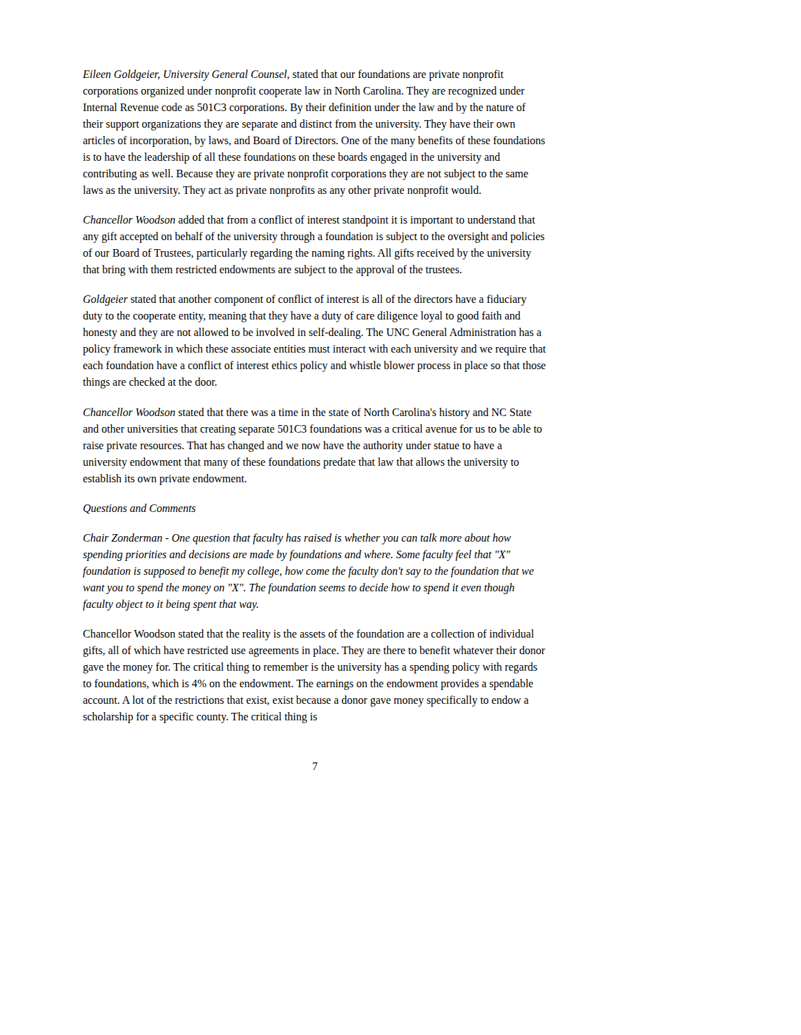Eileen Goldgeier, University General Counsel, stated that our foundations are private nonprofit corporations organized under nonprofit cooperate law in North Carolina. They are recognized under Internal Revenue code as 501C3 corporations. By their definition under the law and by the nature of their support organizations they are separate and distinct from the university. They have their own articles of incorporation, by laws, and Board of Directors. One of the many benefits of these foundations is to have the leadership of all these foundations on these boards engaged in the university and contributing as well. Because they are private nonprofit corporations they are not subject to the same laws as the university. They act as private nonprofits as any other private nonprofit would.
Chancellor Woodson added that from a conflict of interest standpoint it is important to understand that any gift accepted on behalf of the university through a foundation is subject to the oversight and policies of our Board of Trustees, particularly regarding the naming rights. All gifts received by the university that bring with them restricted endowments are subject to the approval of the trustees.
Goldgeier stated that another component of conflict of interest is all of the directors have a fiduciary duty to the cooperate entity, meaning that they have a duty of care diligence loyal to good faith and honesty and they are not allowed to be involved in self-dealing. The UNC General Administration has a policy framework in which these associate entities must interact with each university and we require that each foundation have a conflict of interest ethics policy and whistle blower process in place so that those things are checked at the door.
Chancellor Woodson stated that there was a time in the state of North Carolina's history and NC State and other universities that creating separate 501C3 foundations was a critical avenue for us to be able to raise private resources. That has changed and we now have the authority under statue to have a university endowment that many of these foundations predate that law that allows the university to establish its own private endowment.
Questions and Comments
Chair Zonderman - One question that faculty has raised is whether you can talk more about how spending priorities and decisions are made by foundations and where. Some faculty feel that "X" foundation is supposed to benefit my college, how come the faculty don't say to the foundation that we want you to spend the money on "X". The foundation seems to decide how to spend it even though faculty object to it being spent that way.
Chancellor Woodson stated that the reality is the assets of the foundation are a collection of individual gifts, all of which have restricted use agreements in place. They are there to benefit whatever their donor gave the money for. The critical thing to remember is the university has a spending policy with regards to foundations, which is 4% on the endowment. The earnings on the endowment provides a spendable account. A lot of the restrictions that exist, exist because a donor gave money specifically to endow a scholarship for a specific county. The critical thing is
7